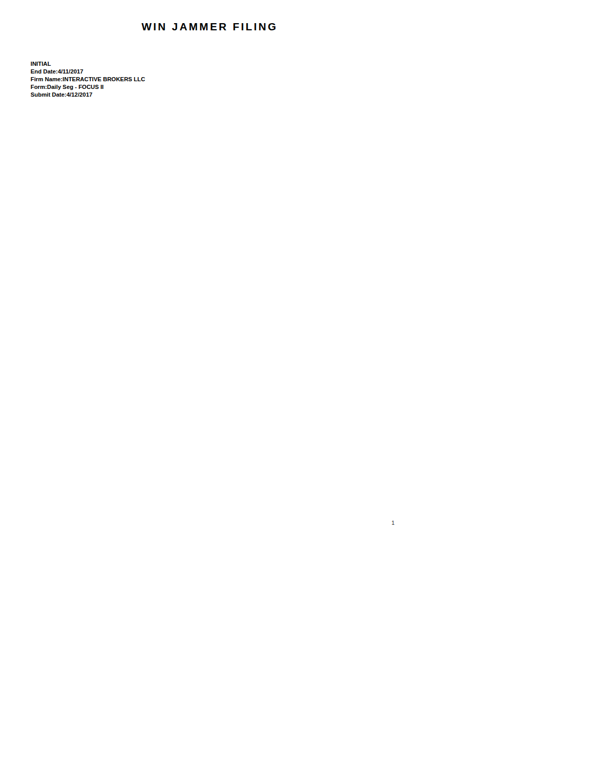WIN JAMMER FILING
INITIAL
End Date:4/11/2017
Firm Name:INTERACTIVE BROKERS LLC
Form:Daily Seg - FOCUS II
Submit Date:4/12/2017
1